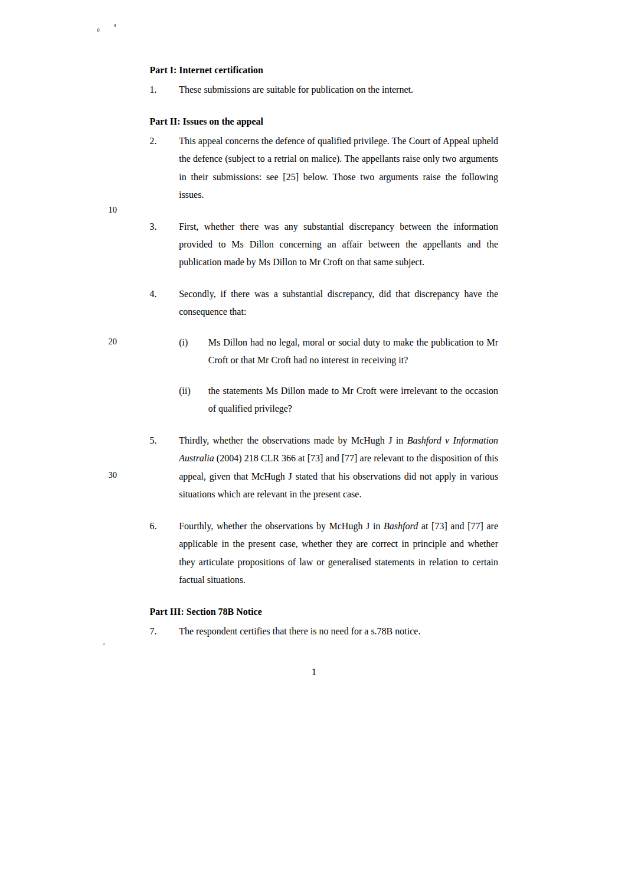₀ ᵃ 10 20 30
Part I: Internet certification
1. These submissions are suitable for publication on the internet.
Part II: Issues on the appeal
2. This appeal concerns the defence of qualified privilege. The Court of Appeal upheld the defence (subject to a retrial on malice). The appellants raise only two arguments in their submissions: see [25] below. Those two arguments raise the following issues.
3. First, whether there was any substantial discrepancy between the information provided to Ms Dillon concerning an affair between the appellants and the publication made by Ms Dillon to Mr Croft on that same subject.
4. Secondly, if there was a substantial discrepancy, did that discrepancy have the consequence that:
(i) Ms Dillon had no legal, moral or social duty to make the publication to Mr Croft or that Mr Croft had no interest in receiving it?
(ii) the statements Ms Dillon made to Mr Croft were irrelevant to the occasion of qualified privilege?
5. Thirdly, whether the observations made by McHugh J in Bashford v Information Australia (2004) 218 CLR 366 at [73] and [77] are relevant to the disposition of this appeal, given that McHugh J stated that his observations did not apply in various situations which are relevant in the present case.
6. Fourthly, whether the observations by McHugh J in Bashford at [73] and [77] are applicable in the present case, whether they are correct in principle and whether they articulate propositions of law or generalised statements in relation to certain factual situations.
Part III: Section 78B Notice
7. The respondent certifies that there is no need for a s.78B notice.
‘
1